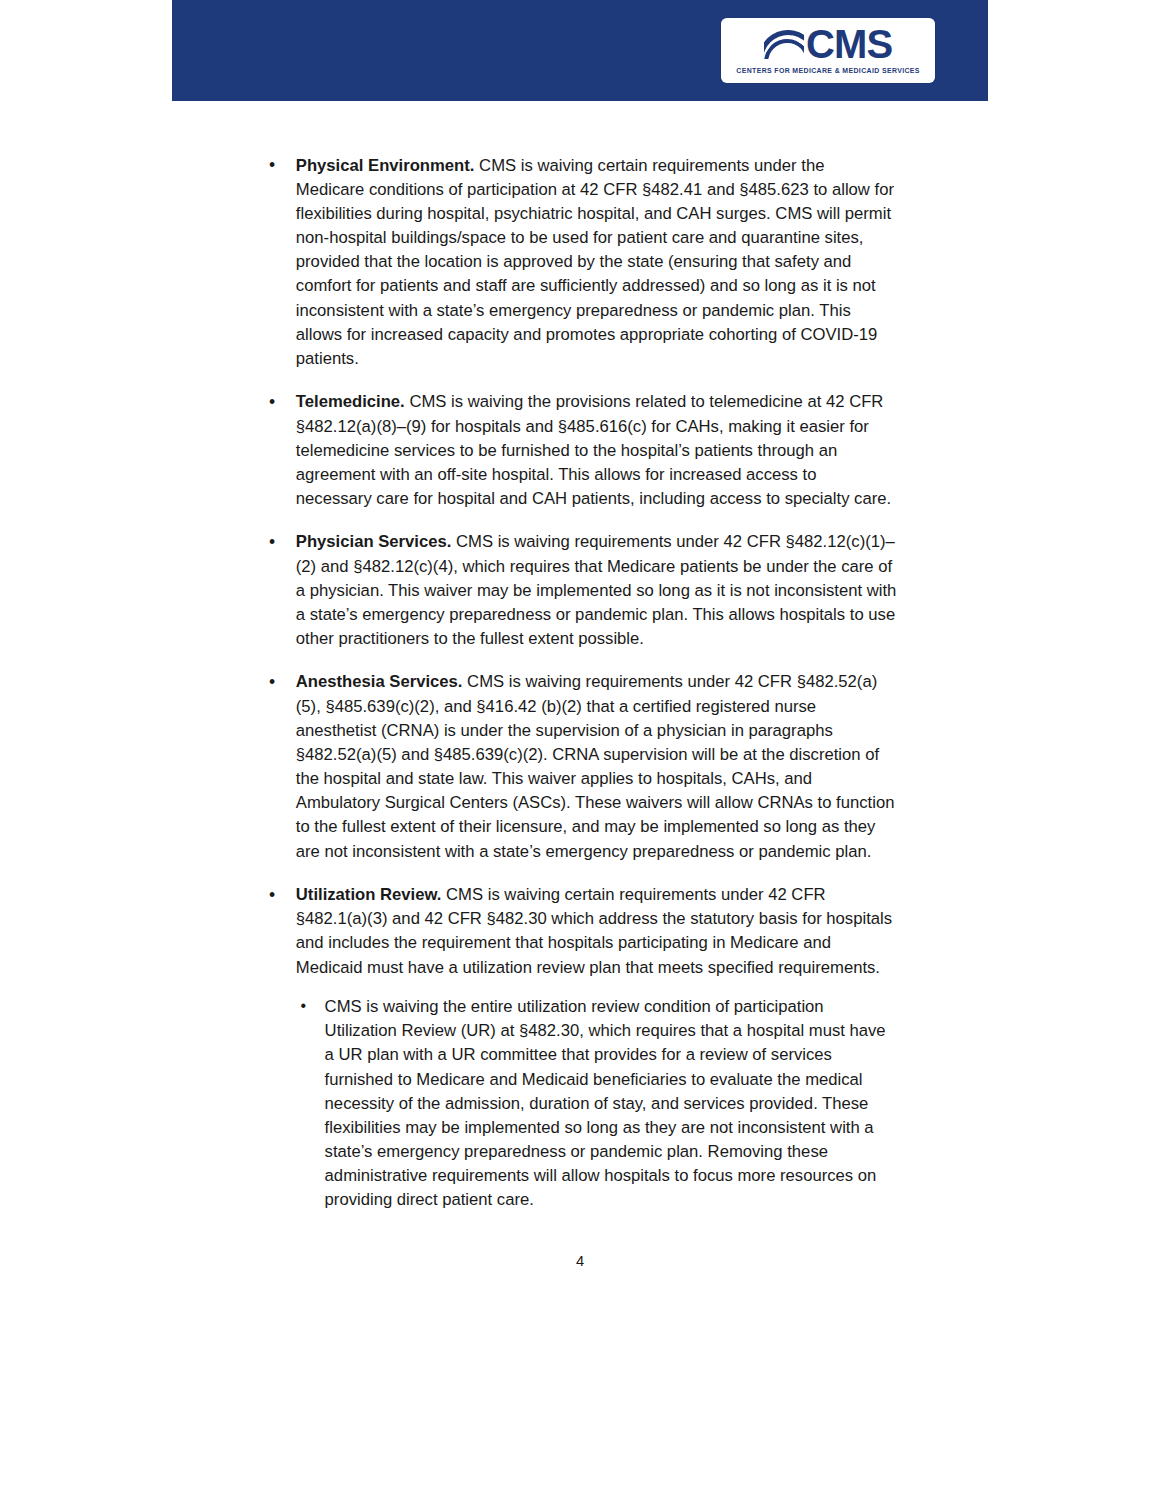CMS
CENTERS FOR MEDICARE & MEDICAID SERVICES
Physical Environment. CMS is waiving certain requirements under the Medicare conditions of participation at 42 CFR §482.41 and §485.623 to allow for flexibilities during hospital, psychiatric hospital, and CAH surges. CMS will permit non-hospital buildings/space to be used for patient care and quarantine sites, provided that the location is approved by the state (ensuring that safety and comfort for patients and staff are sufficiently addressed) and so long as it is not inconsistent with a state’s emergency preparedness or pandemic plan. This allows for increased capacity and promotes appropriate cohorting of COVID-19 patients.
Telemedicine. CMS is waiving the provisions related to telemedicine at 42 CFR §482.12(a)(8)–(9) for hospitals and §485.616(c) for CAHs, making it easier for telemedicine services to be furnished to the hospital’s patients through an agreement with an off-site hospital. This allows for increased access to necessary care for hospital and CAH patients, including access to specialty care.
Physician Services. CMS is waiving requirements under 42 CFR §482.12(c)(1)–(2) and §482.12(c)(4), which requires that Medicare patients be under the care of a physician. This waiver may be implemented so long as it is not inconsistent with a state’s emergency preparedness or pandemic plan. This allows hospitals to use other practitioners to the fullest extent possible.
Anesthesia Services. CMS is waiving requirements under 42 CFR §482.52(a)(5), §485.639(c)(2), and §416.42 (b)(2) that a certified registered nurse anesthetist (CRNA) is under the supervision of a physician in paragraphs §482.52(a)(5) and §485.639(c)(2). CRNA supervision will be at the discretion of the hospital and state law. This waiver applies to hospitals, CAHs, and Ambulatory Surgical Centers (ASCs). These waivers will allow CRNAs to function to the fullest extent of their licensure, and may be implemented so long as they are not inconsistent with a state’s emergency preparedness or pandemic plan.
Utilization Review. CMS is waiving certain requirements under 42 CFR §482.1(a)(3) and 42 CFR §482.30 which address the statutory basis for hospitals and includes the requirement that hospitals participating in Medicare and Medicaid must have a utilization review plan that meets specified requirements.
CMS is waiving the entire utilization review condition of participation Utilization Review (UR) at §482.30, which requires that a hospital must have a UR plan with a UR committee that provides for a review of services furnished to Medicare and Medicaid beneficiaries to evaluate the medical necessity of the admission, duration of stay, and services provided. These flexibilities may be implemented so long as they are not inconsistent with a state’s emergency preparedness or pandemic plan. Removing these administrative requirements will allow hospitals to focus more resources on providing direct patient care.
4